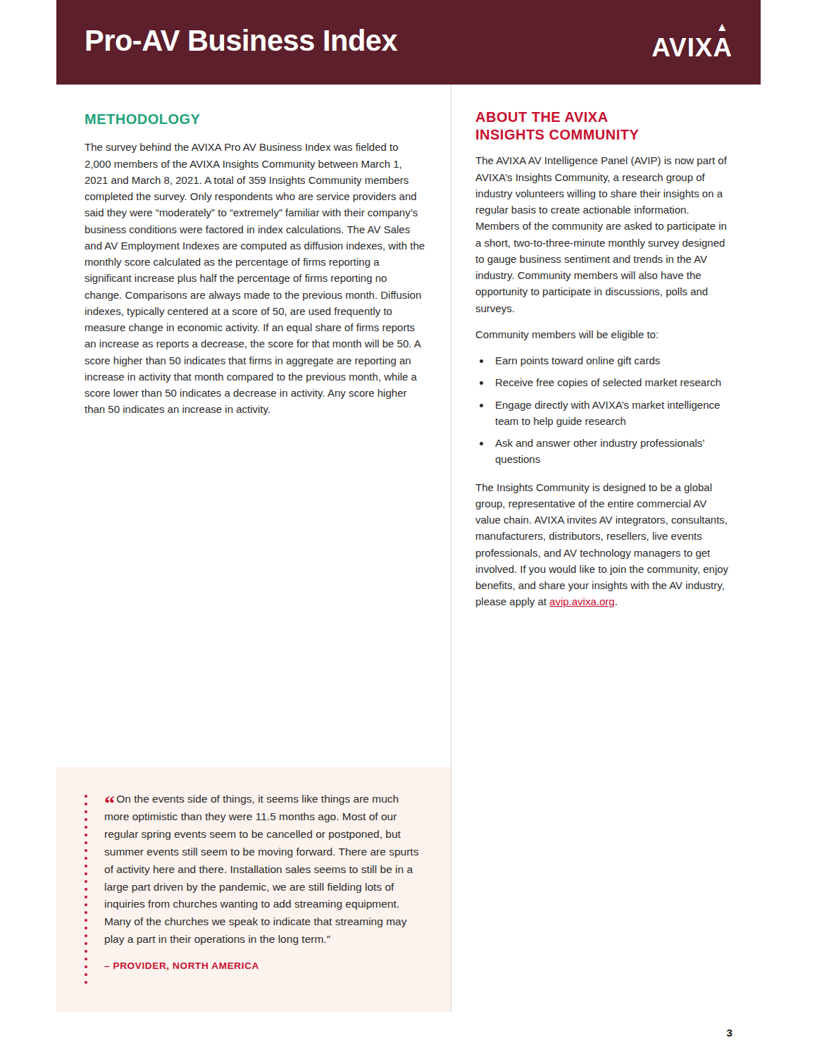Pro-AV Business Index
▲ AVIXA
Methodology
The survey behind the AVIXA Pro AV Business Index was fielded to 2,000 members of the AVIXA Insights Community between March 1, 2021 and March 8, 2021. A total of 359 Insights Community members completed the survey. Only respondents who are service providers and said they were “moderately” to “extremely” familiar with their company’s business conditions were factored in index calculations. The AV Sales and AV Employment Indexes are computed as diffusion indexes, with the monthly score calculated as the percentage of firms reporting a significant increase plus half the percentage of firms reporting no change. Comparisons are always made to the previous month. Diffusion indexes, typically centered at a score of 50, are used frequently to measure change in economic activity. If an equal share of firms reports an increase as reports a decrease, the score for that month will be 50. A score higher than 50 indicates that firms in aggregate are reporting an increase in activity that month compared to the previous month, while a score lower than 50 indicates a decrease in activity. Any score higher than 50 indicates an increase in activity.
“On the events side of things, it seems like things are much more optimistic than they were 11.5 months ago. Most of our regular spring events seem to be cancelled or postponed, but summer events still seem to be moving forward. There are spurts of activity here and there. Installation sales seems to still be in a large part driven by the pandemic, we are still fielding lots of inquiries from churches wanting to add streaming equipment. Many of the churches we speak to indicate that streaming may play a part in their operations in the long term.”
– PROVIDER, NORTH AMERICA
About the AVIXA
Insights Community
The AVIXA AV Intelligence Panel (AVIP) is now part of AVIXA’s Insights Community, a research group of industry volunteers willing to share their insights on a regular basis to create actionable information. Members of the community are asked to participate in a short, two-to-three-minute monthly survey designed to gauge business sentiment and trends in the AV industry. Community members will also have the opportunity to participate in discussions, polls and surveys.
Community members will be eligible to:
Earn points toward online gift cards
Receive free copies of selected market research
Engage directly with AVIXA’s market intelligence team to help guide research
Ask and answer other industry professionals’ questions
The Insights Community is designed to be a global group, representative of the entire commercial AV value chain. AVIXA invites AV integrators, consultants, manufacturers, distributors, resellers, live events professionals, and AV technology managers to get involved. If you would like to join the community, enjoy benefits, and share your insights with the AV industry, please apply at avip.avixa.org.
3